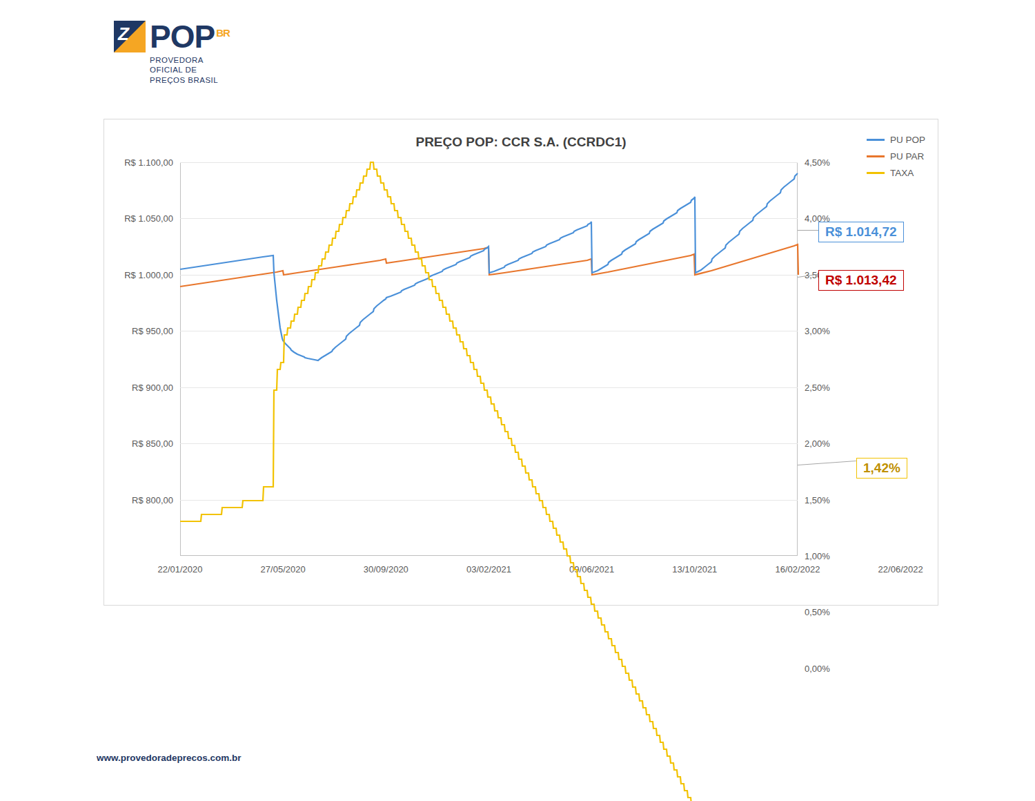Z
POPBR
PROVEDORA
OFICIAL DE
PREÇOS BRASIL
PREÇO POP: CCR S.A. (CCRDC1)
PU POP
PU PAR
TAXA
R$ 1.100,00
4,50%
R$ 1.050,00
4,00%
R$ 1.000,00
3,50%
R$ 950,00
3,00%
R$ 900,00
2,50%
R$ 850,00
2,00%
R$ 800,00
1,50%
1,00%
0,50%
0,00%
22/01/2020
27/05/2020
30/09/2020
03/02/2021
09/06/2021
13/10/2021
16/02/2022
22/06/2022
R$ 1.014,72
R$ 1.013,42
1,42%
www.provedoradeprecos.com.br